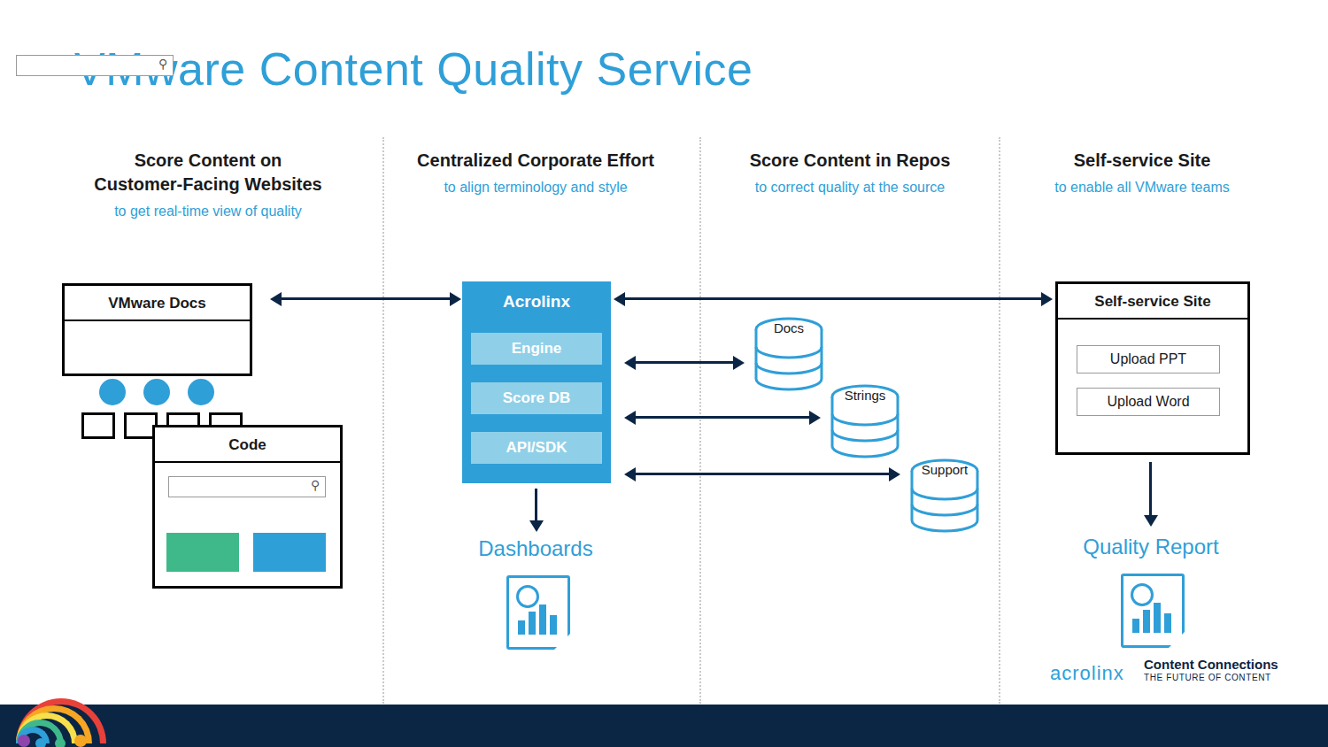VMware Content Quality Service
Score Content on
Customer-Facing Websites to get real-time view of quality
Centralized Corporate Effort to align terminology and style
Score Content in Repos to correct quality at the source
Self-service Site to enable all VMware teams
VMware Docs
⚲
Code
⚲
Acrolinx
Engine
Score DB
API/SDK
Self-service Site
Upload PPT
Upload Word
Docs
Strings
Support
Dashboards
Quality Report
acrolinx
Content Connections THE FUTURE OF CONTENT
8